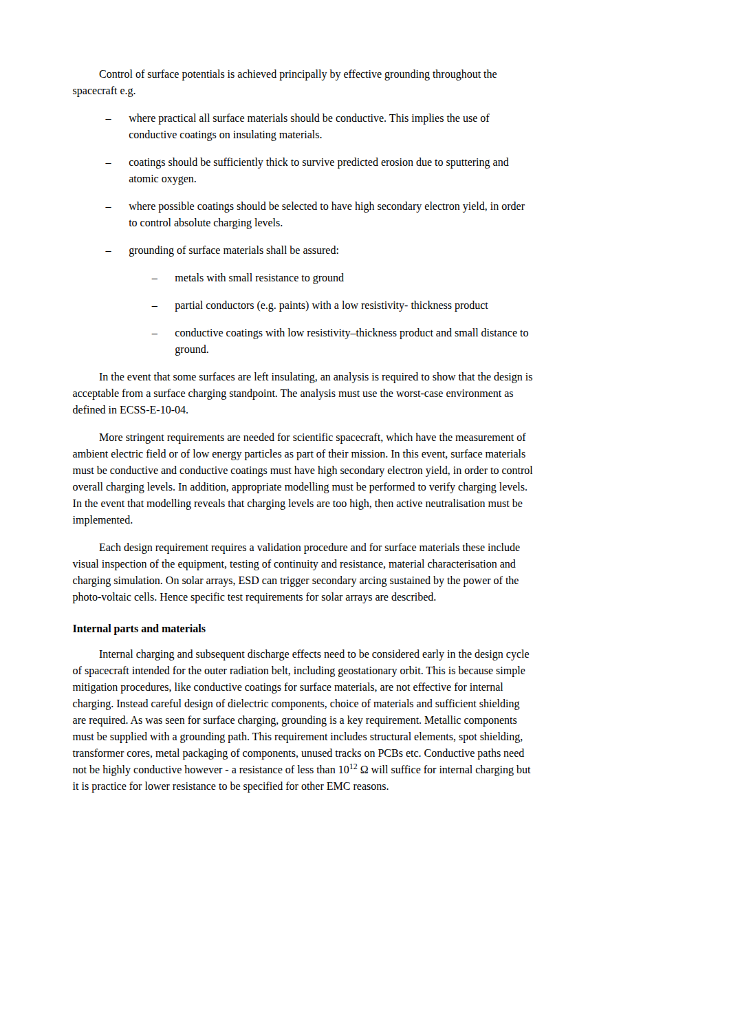Control of surface potentials is achieved principally by effective grounding throughout the spacecraft e.g.
where practical all surface materials should be conductive. This implies the use of conductive coatings on insulating materials.
coatings should be sufficiently thick to survive predicted erosion due to sputtering and atomic oxygen.
where possible coatings should be selected to have high secondary electron yield, in order to control absolute charging levels.
grounding of surface materials shall be assured:
metals with small resistance to ground
partial conductors (e.g. paints) with a low resistivity- thickness product
conductive coatings with low resistivity–thickness product and small distance to ground.
In the event that some surfaces are left insulating, an analysis is required to show that the design is acceptable from a surface charging standpoint. The analysis must use the worst-case environment as defined in ECSS-E-10-04.
More stringent requirements are needed for scientific spacecraft, which have the measurement of ambient electric field or of low energy particles as part of their mission. In this event, surface materials must be conductive and conductive coatings must have high secondary electron yield, in order to control overall charging levels. In addition, appropriate modelling must be performed to verify charging levels. In the event that modelling reveals that charging levels are too high, then active neutralisation must be implemented.
Each design requirement requires a validation procedure and for surface materials these include visual inspection of the equipment, testing of continuity and resistance, material characterisation and charging simulation. On solar arrays, ESD can trigger secondary arcing sustained by the power of the photo-voltaic cells. Hence specific test requirements for solar arrays are described.
Internal parts and materials
Internal charging and subsequent discharge effects need to be considered early in the design cycle of spacecraft intended for the outer radiation belt, including geostationary orbit. This is because simple mitigation procedures, like conductive coatings for surface materials, are not effective for internal charging. Instead careful design of dielectric components, choice of materials and sufficient shielding are required. As was seen for surface charging, grounding is a key requirement. Metallic components must be supplied with a grounding path. This requirement includes structural elements, spot shielding, transformer cores, metal packaging of components, unused tracks on PCBs etc. Conductive paths need not be highly conductive however - a resistance of less than 1012 Ω will suffice for internal charging but it is practice for lower resistance to be specified for other EMC reasons.